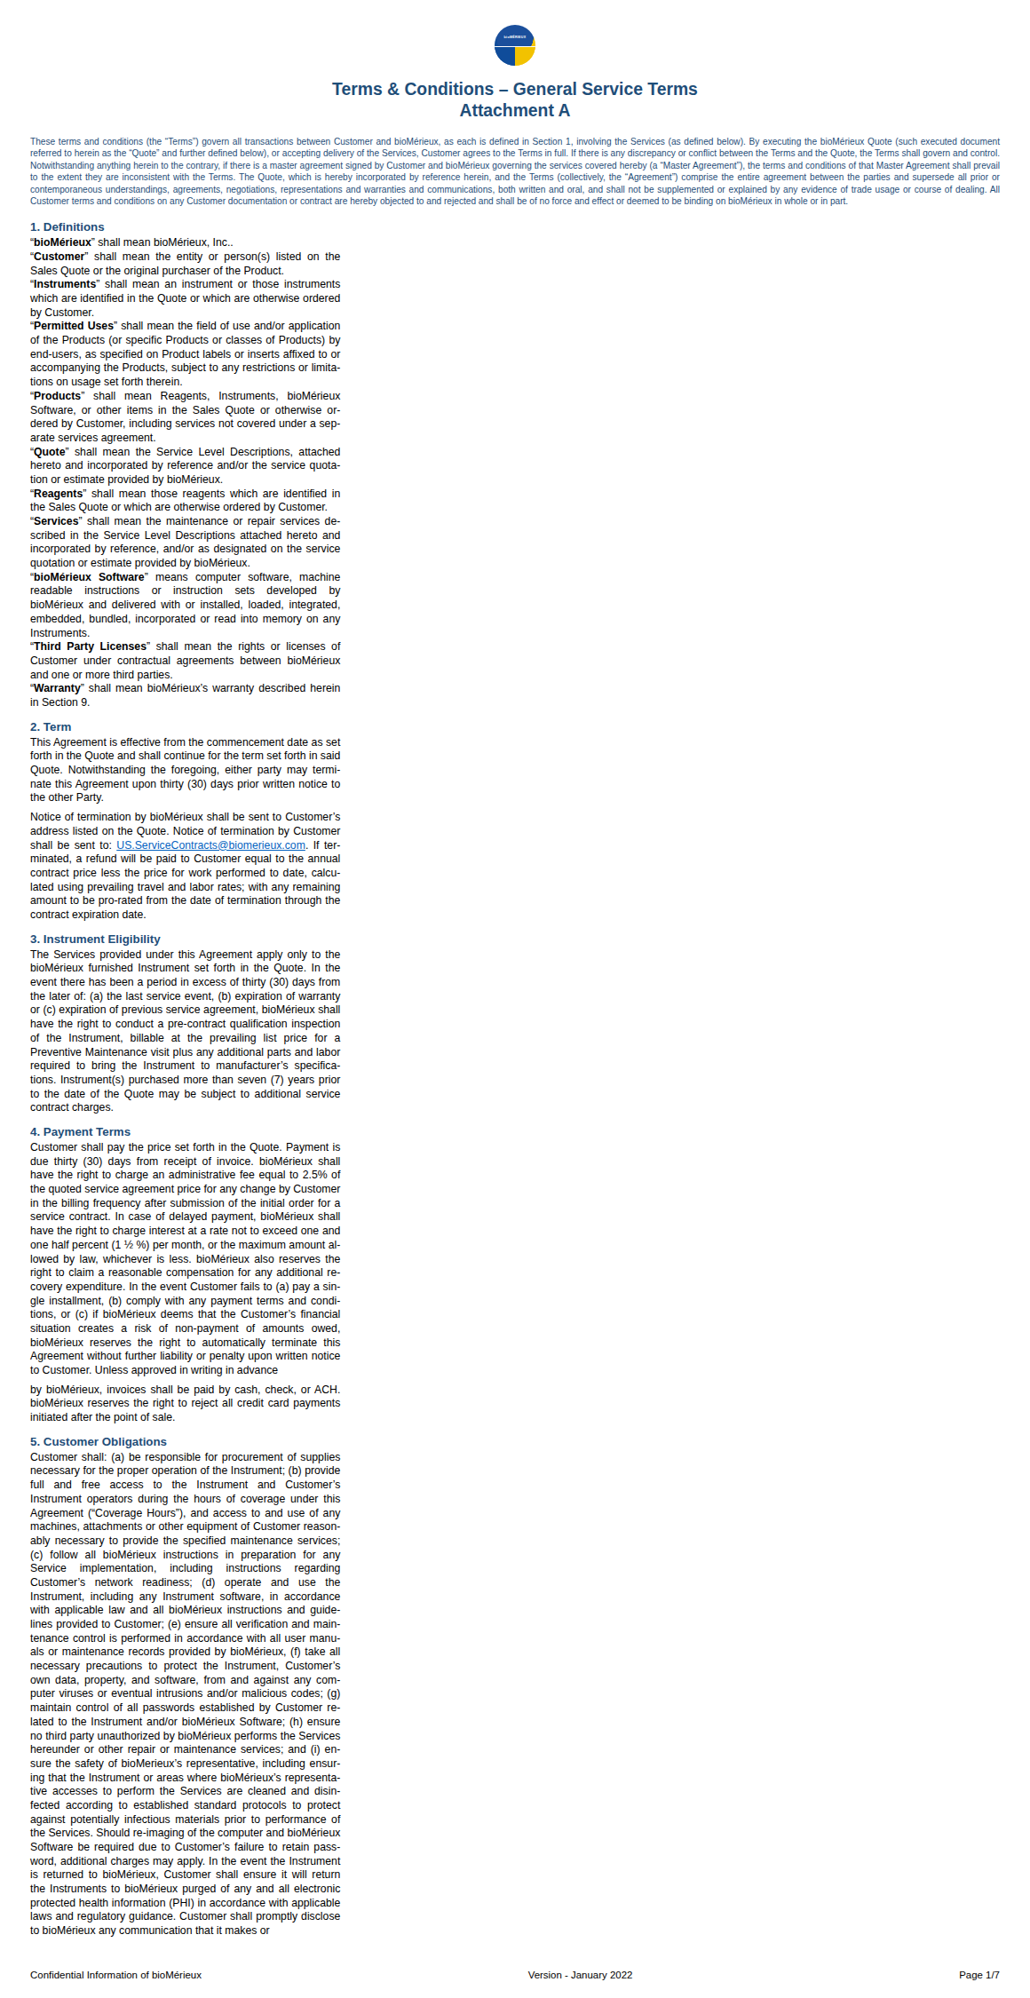Terms & Conditions – General Service Terms Attachment A
These terms and conditions (the “Terms”) govern all transactions between Customer and bioMérieux, as each is defined in Section 1, involving the Services (as defined below). By executing the bioMérieux Quote (such executed document referred to herein as the “Quote” and further defined below), or accepting delivery of the Services, Customer agrees to the Terms in full. If there is any discrepancy or conflict between the Terms and the Quote, the Terms shall govern and control. Notwithstanding anything herein to the contrary, if there is a master agreement signed by Customer and bioMérieux governing the services covered hereby (a “Master Agreement”), the terms and conditions of that Master Agreement shall prevail to the extent they are inconsistent with the Terms. The Quote, which is hereby incorporated by reference herein, and the Terms (collectively, the “Agreement”) comprise the entire agreement between the parties and supersede all prior or contemporaneous understandings, agreements, negotiations, representations and warranties and communications, both written and oral, and shall not be supplemented or explained by any evidence of trade usage or course of dealing. All Customer terms and conditions on any Customer documentation or contract are hereby objected to and rejected and shall be of no force and effect or deemed to be binding on bioMérieux in whole or in part.
1. Definitions
“bioMérieux” shall mean bioMérieux, Inc..
“Customer” shall mean the entity or person(s) listed on the Sales Quote or the original purchaser of the Product.
“Instruments” shall mean an instrument or those instruments which are identified in the Quote or which are otherwise ordered by Customer.
“Permitted Uses” shall mean the field of use and/or application of the Products (or specific Products or classes of Products) by end-users, as specified on Product labels or inserts affixed to or accompanying the Products, subject to any restrictions or limitations on usage set forth therein.
“Products” shall mean Reagents, Instruments, bioMérieux Software, or other items in the Sales Quote or otherwise ordered by Customer, including services not covered under a separate services agreement.
“Quote” shall mean the Service Level Descriptions, attached hereto and incorporated by reference and/or the service quotation or estimate provided by bioMérieux.
“Reagents” shall mean those reagents which are identified in the Sales Quote or which are otherwise ordered by Customer.
“Services” shall mean the maintenance or repair services described in the Service Level Descriptions attached hereto and incorporated by reference, and/or as designated on the service quotation or estimate provided by bioMérieux.
“bioMérieux Software” means computer software, machine readable instructions or instruction sets developed by bioMérieux and delivered with or installed, loaded, integrated, embedded, bundled, incorporated or read into memory on any Instruments.
“Third Party Licenses” shall mean the rights or licenses of Customer under contractual agreements between bioMérieux and one or more third parties.
“Warranty” shall mean bioMérieux’s warranty described herein in Section 9.
2. Term
This Agreement is effective from the commencement date as set forth in the Quote and shall continue for the term set forth in said Quote. Notwithstanding the foregoing, either party may terminate this Agreement upon thirty (30) days prior written notice to the other Party.
Notice of termination by bioMérieux shall be sent to Customer’s address listed on the Quote. Notice of termination by Customer shall be sent to: US.ServiceContracts@biomerieux.com. If terminated, a refund will be paid to Customer equal to the annual contract price less the price for work performed to date, calculated using prevailing travel and labor rates; with any remaining amount to be pro-rated from the date of termination through the contract expiration date.
3. Instrument Eligibility
The Services provided under this Agreement apply only to the bioMérieux furnished Instrument set forth in the Quote. In the event there has been a period in excess of thirty (30) days from the later of: (a) the last service event, (b) expiration of warranty or (c) expiration of previous service agreement, bioMérieux shall have the right to conduct a pre-contract qualification inspection of the Instrument, billable at the prevailing list price for a Preventive Maintenance visit plus any additional parts and labor required to bring the Instrument to manufacturer’s specifications. Instrument(s) purchased more than seven (7) years prior to the date of the Quote may be subject to additional service contract charges.
4. Payment Terms
Customer shall pay the price set forth in the Quote. Payment is due thirty (30) days from receipt of invoice. bioMérieux shall have the right to charge an administrative fee equal to 2.5% of the quoted service agreement price for any change by Customer in the billing frequency after submission of the initial order for a service contract. In case of delayed payment, bioMérieux shall have the right to charge interest at a rate not to exceed one and one half percent (1 ½ %) per month, or the maximum amount allowed by law, whichever is less. bioMérieux also reserves the right to claim a reasonable compensation for any additional recovery expenditure. In the event Customer fails to (a) pay a single installment, (b) comply with any payment terms and conditions, or (c) if bioMérieux deems that the Customer’s financial situation creates a risk of non-payment of amounts owed, bioMérieux reserves the right to automatically terminate this Agreement without further liability or penalty upon written notice to Customer. Unless approved in writing in advance
by bioMérieux, invoices shall be paid by cash, check, or ACH. bioMérieux reserves the right to reject all credit card payments initiated after the point of sale.
5. Customer Obligations
Customer shall: (a) be responsible for procurement of supplies necessary for the proper operation of the Instrument; (b) provide full and free access to the Instrument and Customer’s Instrument operators during the hours of coverage under this Agreement (“Coverage Hours”), and access to and use of any machines, attachments or other equipment of Customer reasonably necessary to provide the specified maintenance services; (c) follow all bioMérieux instructions in preparation for any Service implementation, including instructions regarding Customer’s network readiness; (d) operate and use the Instrument, including any Instrument software, in accordance with applicable law and all bioMérieux instructions and guidelines provided to Customer; (e) ensure all verification and maintenance control is performed in accordance with all user manuals or maintenance records provided by bioMérieux, (f) take all necessary precautions to protect the Instrument, Customer’s own data, property, and software, from and against any computer viruses or eventual intrusions and/or malicious codes; (g) maintain control of all passwords established by Customer related to the Instrument and/or bioMérieux Software; (h) ensure no third party unauthorized by bioMérieux performs the Services hereunder or other repair or maintenance services; and (i) ensure the safety of bioMerieux’s representative, including ensuring that the Instrument or areas where bioMérieux’s representative accesses to perform the Services are cleaned and disinfected according to established standard protocols to protect against potentially infectious materials prior to performance of the Services. Should re-imaging of the computer and bioMérieux Software be required due to Customer’s failure to retain password, additional charges may apply. In the event the Instrument is returned to bioMérieux, Customer shall ensure it will return the Instruments to bioMérieux purged of any and all electronic protected health information (PHI) in accordance with applicable laws and regulatory guidance. Customer shall promptly disclose to bioMérieux any communication that it makes or
Confidential Information of bioMérieux
Version - January 2022
Page 1/7